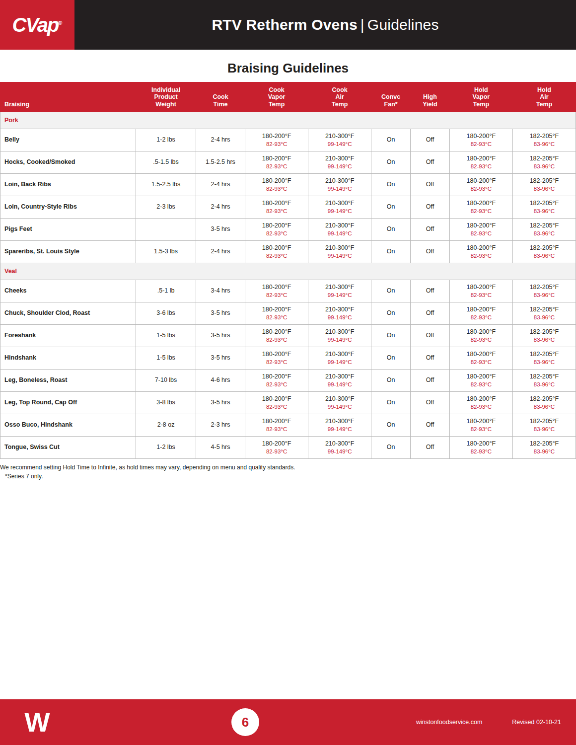CVap®
RTV Retherm Ovens|Guidelines
Braising Guidelines
| Braising | Individual Product Weight | Cook Time | Cook Vapor Temp | Cook Air Temp | Convc Fan* | High Yield | Hold Vapor Temp | Hold Air Temp |
| --- | --- | --- | --- | --- | --- | --- | --- | --- |
| Pork |
| Belly | 1-2 lbs | 2-4 hrs | 180-200°F 82-93°C | 210-300°F 99-149°C | On | Off | 180-200°F 82-93°C | 182-205°F 83-96°C |
| Hocks, Cooked/Smoked | .5-1.5 lbs | 1.5-2.5 hrs | 180-200°F 82-93°C | 210-300°F 99-149°C | On | Off | 180-200°F 82-93°C | 182-205°F 83-96°C |
| Loin, Back Ribs | 1.5-2.5 lbs | 2-4 hrs | 180-200°F 82-93°C | 210-300°F 99-149°C | On | Off | 180-200°F 82-93°C | 182-205°F 83-96°C |
| Loin, Country-Style Ribs | 2-3 lbs | 2-4 hrs | 180-200°F 82-93°C | 210-300°F 99-149°C | On | Off | 180-200°F 82-93°C | 182-205°F 83-96°C |
| Pigs Feet | | 3-5 hrs | 180-200°F 82-93°C | 210-300°F 99-149°C | On | Off | 180-200°F 82-93°C | 182-205°F 83-96°C |
| Spareribs, St. Louis Style | 1.5-3 lbs | 2-4 hrs | 180-200°F 82-93°C | 210-300°F 99-149°C | On | Off | 180-200°F 82-93°C | 182-205°F 83-96°C |
| Veal |
| Cheeks | .5-1 lb | 3-4 hrs | 180-200°F 82-93°C | 210-300°F 99-149°C | On | Off | 180-200°F 82-93°C | 182-205°F 83-96°C |
| Chuck, Shoulder Clod, Roast | 3-6 lbs | 3-5 hrs | 180-200°F 82-93°C | 210-300°F 99-149°C | On | Off | 180-200°F 82-93°C | 182-205°F 83-96°C |
| Foreshank | 1-5 lbs | 3-5 hrs | 180-200°F 82-93°C | 210-300°F 99-149°C | On | Off | 180-200°F 82-93°C | 182-205°F 83-96°C |
| Hindshank | 1-5 lbs | 3-5 hrs | 180-200°F 82-93°C | 210-300°F 99-149°C | On | Off | 180-200°F 82-93°C | 182-205°F 83-96°C |
| Leg, Boneless, Roast | 7-10 lbs | 4-6 hrs | 180-200°F 82-93°C | 210-300°F 99-149°C | On | Off | 180-200°F 82-93°C | 182-205°F 83-96°C |
| Leg, Top Round, Cap Off | 3-8 lbs | 3-5 hrs | 180-200°F 82-93°C | 210-300°F 99-149°C | On | Off | 180-200°F 82-93°C | 182-205°F 83-96°C |
| Osso Buco, Hindshank | 2-8 oz | 2-3 hrs | 180-200°F 82-93°C | 210-300°F 99-149°C | On | Off | 180-200°F 82-93°C | 182-205°F 83-96°C |
| Tongue, Swiss Cut | 1-2 lbs | 4-5 hrs | 180-200°F 82-93°C | 210-300°F 99-149°C | On | Off | 180-200°F 82-93°C | 182-205°F 83-96°C |
We recommend setting Hold Time to Infinite, as hold times may vary, depending on menu and quality standards.
*Series 7 only.
W
6
winstonfoodservice.com Revised 02-10-21